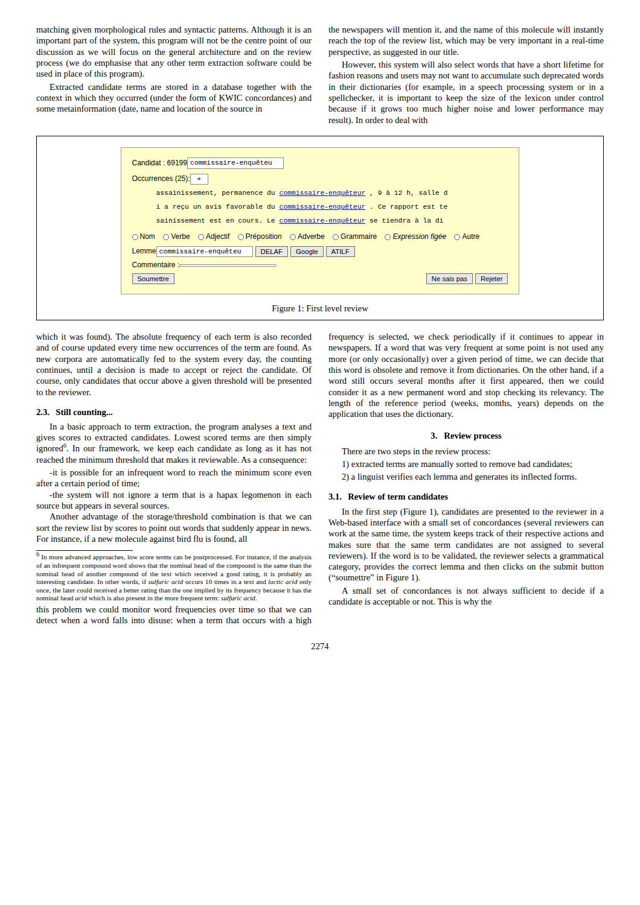matching given morphological rules and syntactic patterns. Although it is an important part of the system, this program will not be the centre point of our discussion as we will focus on the general architecture and on the review process (we do emphasise that any other term extraction software could be used in place of this program).
Extracted candidate terms are stored in a database together with the context in which they occurred (under the form of KWIC concordances) and some metainformation (date, name and location of the source in
the newspapers will mention it, and the name of this molecule will instantly reach the top of the review list, which may be very important in a real-time perspective, as suggested in our title.
However, this system will also select words that have a short lifetime for fashion reasons and users may not want to accumulate such deprecated words in their dictionaries (for example, in a speech processing system or in a spellchecker, it is important to keep the size of the lexicon under control because if it grows too much higher noise and lower performance may result). In order to deal with
Candidat : 69199 commissaire-enquêteu
Occurrences (25):+
assainissement, permanence du commissaire-enquêteur , 9 à 12 h, salle d
i a reçu un avis favorable du commissaire-enquêteur . Ce rapport est te
sainissement est en cours. Le commissaire-enquêteur se tiendra à la di
Nom Verbe Adjectif Préposition Adverbe Grammaire Expression figée Autre
Lemme commissaire-enquêteu DELAF Google ATILF
Commentaire :
Soumettre Ne sais pas Rejeter
Figure 1: First level review
which it was found). The absolute frequency of each term is also recorded and of course updated every time new occurrences of the term are found. As new corpora are automatically fed to the system every day, the counting continues, until a decision is made to accept or reject the candidate. Of course, only candidates that occur above a given threshold will be presented to the reviewer.
2.3. Still counting...
In a basic approach to term extraction, the program analyses a text and gives scores to extracted candidates. Lowest scored terms are then simply ignored6. In our framework, we keep each candidate as long as it has not reached the minimum threshold that makes it reviewable. As a consequence:
-it is possible for an infrequent word to reach the minimum score even after a certain period of time;
-the system will not ignore a term that is a hapax legomenon in each source but appears in several sources.
Another advantage of the storage/threshold combination is that we can sort the review list by scores to point out words that suddenly appear in news. For instance, if a new molecule against bird flu is found, all
6 In more advanced approaches, low score terms can be postprocessed. For instance, if the analysis of an infrequent compound word shows that the nominal head of the compound is the same than the nominal head of another compound of the text which received a good rating, it is probably an interesting candidate. In other words, if sulfuric acid occurs 10 times in a text and lactic acid only once, the later could received a better rating than the one implied by its frequency because it has the nominal head acid which is also present in the more frequent term: sulfuric acid.
this problem we could monitor word frequencies over time so that we can detect when a word falls into disuse: when a term that occurs with a high frequency is selected, we check periodically if it continues to appear in newspapers. If a word that was very frequent at some point is not used any more (or only occasionally) over a given period of time, we can decide that this word is obsolete and remove it from dictionaries. On the other hand, if a word still occurs several months after it first appeared, then we could consider it as a new permanent word and stop checking its relevancy. The length of the reference period (weeks, months, years) depends on the application that uses the dictionary.
3. Review process
There are two steps in the review process:
1) extracted terms are manually sorted to remove bad candidates;
2) a linguist verifies each lemma and generates its inflected forms.
3.1. Review of term candidates
In the first step (Figure 1), candidates are presented to the reviewer in a Web-based interface with a small set of concordances (several reviewers can work at the same time, the system keeps track of their respective actions and makes sure that the same term candidates are not assigned to several reviewers). If the word is to be validated, the reviewer selects a grammatical category, provides the correct lemma and then clicks on the submit button (“soumettre” in Figure 1).
A small set of concordances is not always sufficient to decide if a candidate is acceptable or not. This is why the
2274